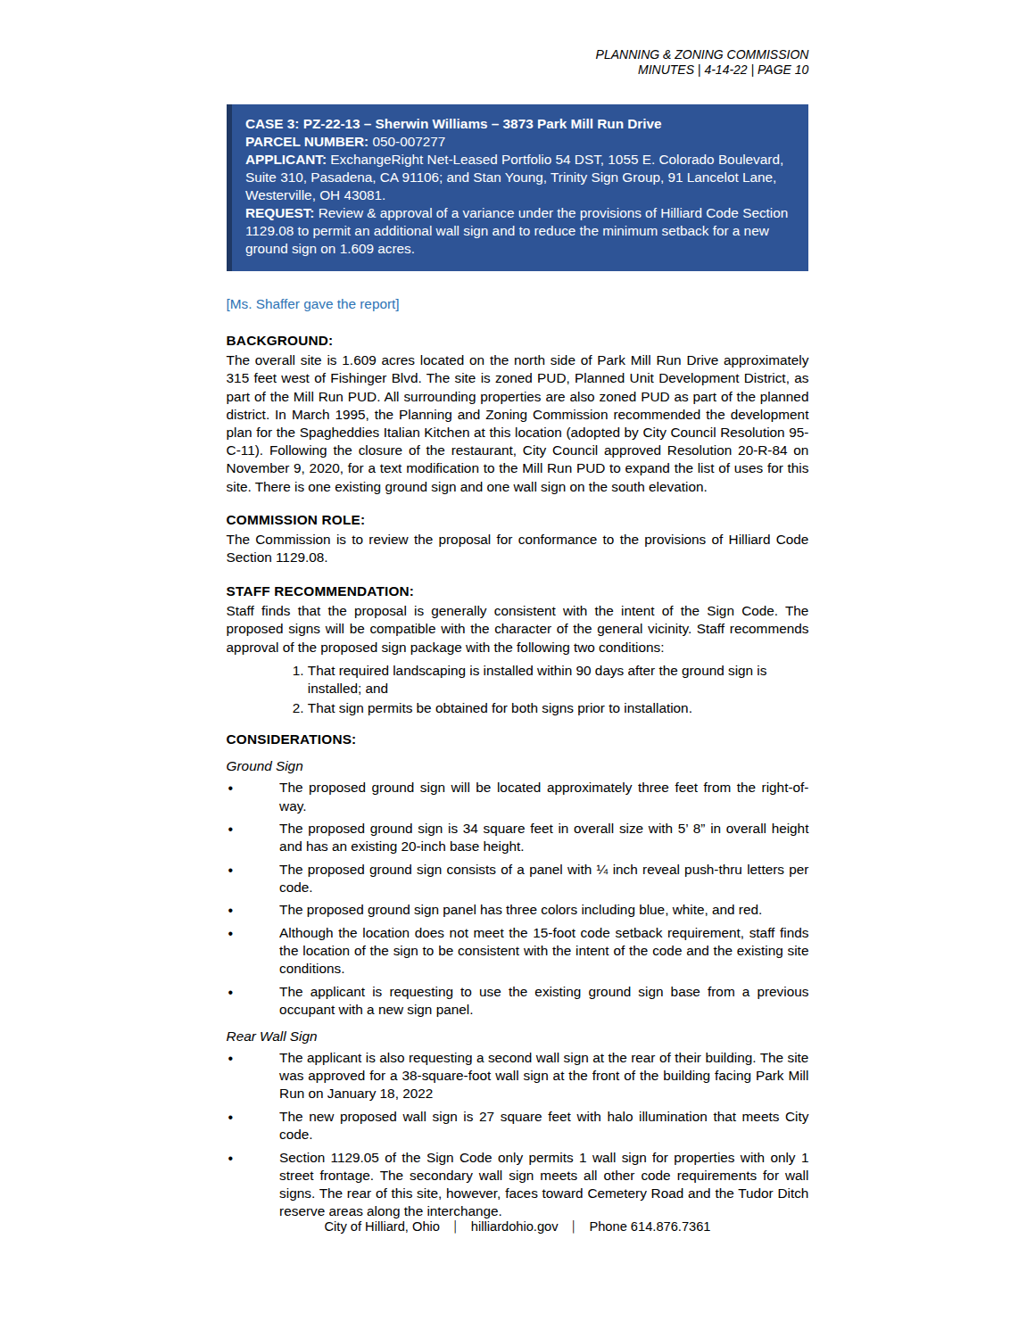PLANNING & ZONING COMMISSION
MINUTES | 4-14-22 | PAGE 10
CASE 3: PZ-22-13 – Sherwin Williams – 3873 Park Mill Run Drive
PARCEL NUMBER: 050-007277
APPLICANT: ExchangeRight Net-Leased Portfolio 54 DST, 1055 E. Colorado Boulevard, Suite 310, Pasadena, CA 91106; and Stan Young, Trinity Sign Group, 91 Lancelot Lane, Westerville, OH 43081.
REQUEST: Review & approval of a variance under the provisions of Hilliard Code Section 1129.08 to permit an additional wall sign and to reduce the minimum setback for a new ground sign on 1.609 acres.
[Ms. Shaffer gave the report]
BACKGROUND:
The overall site is 1.609 acres located on the north side of Park Mill Run Drive approximately 315 feet west of Fishinger Blvd. The site is zoned PUD, Planned Unit Development District, as part of the Mill Run PUD. All surrounding properties are also zoned PUD as part of the planned district. In March 1995, the Planning and Zoning Commission recommended the development plan for the Spagheddies Italian Kitchen at this location (adopted by City Council Resolution 95-C-11). Following the closure of the restaurant, City Council approved Resolution 20-R-84 on November 9, 2020, for a text modification to the Mill Run PUD to expand the list of uses for this site. There is one existing ground sign and one wall sign on the south elevation.
COMMISSION ROLE:
The Commission is to review the proposal for conformance to the provisions of Hilliard Code Section 1129.08.
STAFF RECOMMENDATION:
Staff finds that the proposal is generally consistent with the intent of the Sign Code. The proposed signs will be compatible with the character of the general vicinity. Staff recommends approval of the proposed sign package with the following two conditions:
That required landscaping is installed within 90 days after the ground sign is installed; and
That sign permits be obtained for both signs prior to installation.
CONSIDERATIONS:
Ground Sign
The proposed ground sign will be located approximately three feet from the right-of-way.
The proposed ground sign is 34 square feet in overall size with 5’ 8” in overall height and has an existing 20-inch base height.
The proposed ground sign consists of a panel with ¼ inch reveal push-thru letters per code.
The proposed ground sign panel has three colors including blue, white, and red.
Although the location does not meet the 15-foot code setback requirement, staff finds the location of the sign to be consistent with the intent of the code and the existing site conditions.
The applicant is requesting to use the existing ground sign base from a previous occupant with a new sign panel.
Rear Wall Sign
The applicant is also requesting a second wall sign at the rear of their building. The site was approved for a 38-square-foot wall sign at the front of the building facing Park Mill Run on January 18, 2022
The new proposed wall sign is 27 square feet with halo illumination that meets City code.
Section 1129.05 of the Sign Code only permits 1 wall sign for properties with only 1 street frontage. The secondary wall sign meets all other code requirements for wall signs. The rear of this site, however, faces toward Cemetery Road and the Tudor Ditch reserve areas along the interchange.
City of Hilliard, Ohio │ hilliardohio.gov │ Phone 614.876.7361